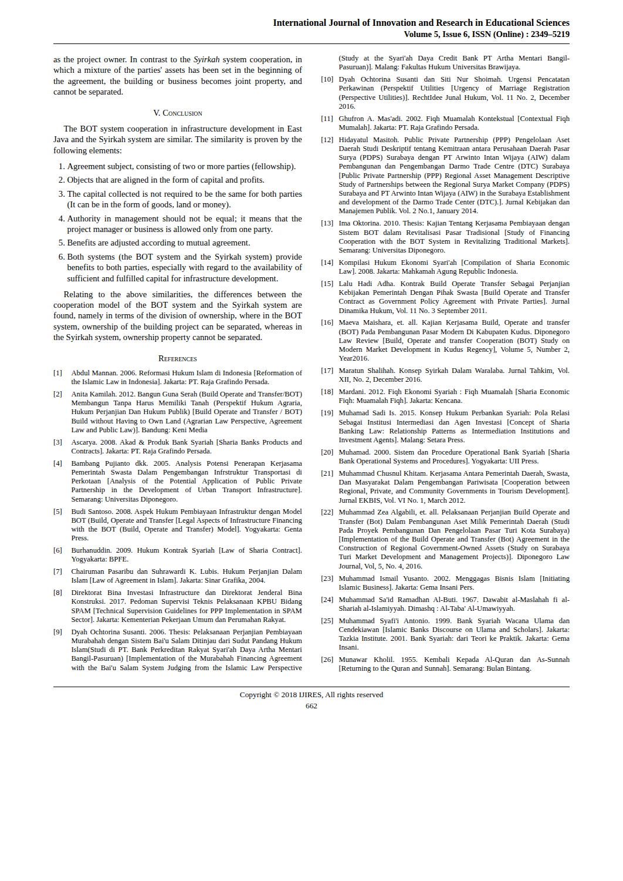International Journal of Innovation and Research in Educational Sciences
Volume 5, Issue 6, ISSN (Online) : 2349–5219
as the project owner. In contrast to the Syirkah system cooperation, in which a mixture of the parties' assets has been set in the beginning of the agreement, the building or business becomes joint property, and cannot be separated.
V. Conclusion
The BOT system cooperation in infrastructure development in East Java and the Syirkah system are similar. The similarity is proven by the following elements:
Agreement subject, consisting of two or more parties (fellowship).
Objects that are aligned in the form of capital and profits.
The capital collected is not required to be the same for both parties (It can be in the form of goods, land or money).
Authority in management should not be equal; it means that the project manager or business is allowed only from one party.
Benefits are adjusted according to mutual agreement.
Both systems (the BOT system and the Syirkah system) provide benefits to both parties, especially with regard to the availability of sufficient and fulfilled capital for infrastructure development.
Relating to the above similarities, the differences between the cooperation model of the BOT system and the Syirkah system are found, namely in terms of the division of ownership, where in the BOT system, ownership of the building project can be separated, whereas in the Syirkah system, ownership property cannot be separated.
References
[1] Abdul Mannan. 2006. Reformasi Hukum Islam di Indonesia [Reformation of the Islamic Law in Indonesia]. Jakarta: PT. Raja Grafindo Persada.
[2] Anita Kamilah. 2012. Bangun Guna Serah (Build Operate and Transfer/BOT) Membangun Tanpa Harus Memiliki Tanah (Perspektif Hukum Agraria, Hukum Perjanjian Dan Hukum Publik) [Build Operate and Transfer / BOT) Build without Having to Own Land (Agrarian Law Perspective, Agreement Law and Public Law)]. Bandung: Keni Media
[3] Ascarya. 2008. Akad & Produk Bank Syariah [Sharia Banks Products and Contracts]. Jakarta: PT. Raja Grafindo Persada.
[4] Bambang Pujianto dkk. 2005. Analysis Potensi Penerapan Kerjasama Pemerintah Swasta Dalam Pengembangan Infrstruktur Transportasi di Perkotaan [Analysis of the Potential Application of Public Private Partnership in the Development of Urban Transport Infrastructure]. Semarang: Universitas Diponegoro.
[5] Budi Santoso. 2008. Aspek Hukum Pembiayaan Infrastruktur dengan Model BOT (Build, Operate and Transfer [Legal Aspects of Infrastructure Financing with the BOT (Build, Operate and Transfer) Model]. Yogyakarta: Genta Press.
[6] Burhanuddin. 2009. Hukum Kontrak Syariah [Law of Sharia Contract]. Yogyakarta: BPFE.
[7] Chairuman Pasaribu dan Suhrawardi K. Lubis. Hukum Perjanjian Dalam Islam [Law of Agreement in Islam]. Jakarta: Sinar Grafika, 2004.
[8] Direktorat Bina Investasi Infrastructure dan Direktorat Jenderal Bina Konstruksi. 2017. Pedoman Supervisi Teknis Pelaksanaan KPBU Bidang SPAM [Technical Supervision Guidelines for PPP Implementation in SPAM Sector]. Jakarta: Kementerian Pekerjaan Umum dan Perumahan Rakyat.
[9] Dyah Ochtorina Susanti. 2006. Thesis: Pelaksanaan Perjanjian Pembiayaan Murabahah dengan Sistem Bai'u Salam Ditinjau dari Sudut Pandang Hukum Islam(Studi di PT. Bank Perkreditan Rakyat Syari'ah Daya Artha Mentari Bangil-Pasuruan) [Implementation of the Murabahah Financing Agreement with the Bai'u Salam System Judging from the Islamic Law Perspective (Study at the Syari'ah Daya Credit Bank PT Artha Mentari Bangil-Pasuruan)]. Malang: Fakultas Hukum Universitas Brawijaya.
[10] Dyah Ochtorina Susanti dan Siti Nur Shoimah. Urgensi Pencatatan Perkawinan (Perspektif Utilities [Urgency of Marriage Registration (Perspective Utilities)]. RechtIdee Junal Hukum, Vol. 11 No. 2, December 2016.
[11] Ghufron A. Mas'adi. 2002. Fiqh Muamalah Kontekstual [Contextual Fiqh Mumalah]. Jakarta: PT. Raja Grafindo Persada.
[12] Hidayatul Masitoh. Public Private Partnership (PPP) Pengelolaan Aset Daerah Studi Deskriptif tentang Kemitraan antara Perusahaan Daerah Pasar Surya (PDPS) Surabaya dengan PT Arwinto Intan Wijaya (AIW) dalam Pembangunan dan Pengembangan Darmo Trade Centre (DTC) Surabaya [Public Private Partnership (PPP) Regional Asset Management Descriptive Study of Partnerships between the Regional Surya Market Company (PDPS) Surabaya and PT Arwinto Intan Wijaya (AIW) in the Surabaya Establishment and development of the Darmo Trade Center (DTC).]. Jurnal Kebijakan dan Manajemen Publik. Vol. 2 No.1, January 2014.
[13] Ima Oktorina. 2010. Thesis: Kajian Tentang Kerjasama Pembiayaan dengan Sistem BOT dalam Revitalisasi Pasar Tradisional [Study of Financing Cooperation with the BOT System in Revitalizing Traditional Markets]. Semarang: Universitas Diponegoro.
[14] Kompilasi Hukum Ekonomi Syari'ah [Compilation of Sharia Economic Law]. 2008. Jakarta: Mahkamah Agung Republic Indonesia.
[15] Lalu Hadi Adha. Kontrak Build Operate Transfer Sebagai Perjanjian Kebijakan Pemerintah Dengan Pihak Swasta [Build Operate and Transfer Contract as Government Policy Agreement with Private Parties]. Jurnal Dinamika Hukum, Vol. 11 No. 3 September 2011.
[16] Maeva Maishara, et. all. Kajian Kerjasama Build, Operate and transfer (BOT) Pada Pembangunan Pasar Modern Di Kabupaten Kudus. Diponegoro Law Review [Build, Operate and transfer Cooperation (BOT) Study on Modern Market Development in Kudus Regency], Volume 5, Number 2, Year2016.
[17] Maratun Shalihah. Konsep Syirkah Dalam Waralaba. Jurnal Tahkim, Vol. XII, No. 2, December 2016.
[18] Mardani. 2012. Fiqh Ekonomi Syariah : Fiqh Muamalah [Sharia Economic Fiqh: Muamalah Fiqh]. Jakarta: Kencana.
[19] Muhamad Sadi Is. 2015. Konsep Hukum Perbankan Syariah: Pola Relasi Sebagai Institusi Intermediasi dan Agen Investasi [Concept of Sharia Banking Law: Relationship Patterns as Intermediation Institutions and Investment Agents]. Malang: Setara Press.
[20] Muhamad. 2000. Sistem dan Procedure Operational Bank Syariah [Sharia Bank Operational Systems and Procedures]. Yogyakarta: UII Press.
[21] Muhammad Chusnul Khitam. Kerjasama Antara Pemerintah Daerah, Swasta, Dan Masyarakat Dalam Pengembangan Pariwisata [Cooperation between Regional, Private, and Community Governments in Tourism Development]. Jurnal EKBIS, Vol. VI No. 1, March 2012.
[22] Muhammad Zea Algabili, et. all. Pelaksanaan Perjanjian Build Operate and Transfer (Bot) Dalam Pembangunan Aset Milik Pemerintah Daerah (Studi Pada Proyek Pembangunan Dan Pengelolaan Pasar Turi Kota Surabaya) [Implementation of the Build Operate and Transfer (Bot) Agreement in the Construction of Regional Government-Owned Assets (Study on Surabaya Turi Market Development and Management Projects)]. Diponegoro Law Journal, Vol, 5, No. 4, 2016.
[23] Muhammad Ismail Yusanto. 2002. Menggagas Bisnis Islam [Initiating Islamic Business]. Jakarta: Gema Insani Pers.
[24] Muhammad Sa'id Ramadhan Al-Buti. 1967. Dawabit al-Maslahah fi al-Shariah al-Islamiyyah. Dimashq : Al-Taba' Al-Umawiyyah.
[25] Muhammad Syafi'i Antonio. 1999. Bank Syariah Wacana Ulama dan Cendekiawan [Islamic Banks Discourse on Ulama and Scholars]. Jakarta: Tazkia Institute. 2001. Bank Syariah: dari Teori ke Praktik. Jakarta: Gema Insani.
[26] Munawar Kholil. 1955. Kembali Kepada Al-Quran dan As-Sunnah [Returning to the Quran and Sunnah]. Semarang: Bulan Bintang.
Copyright © 2018 IJIRES, All rights reserved 662